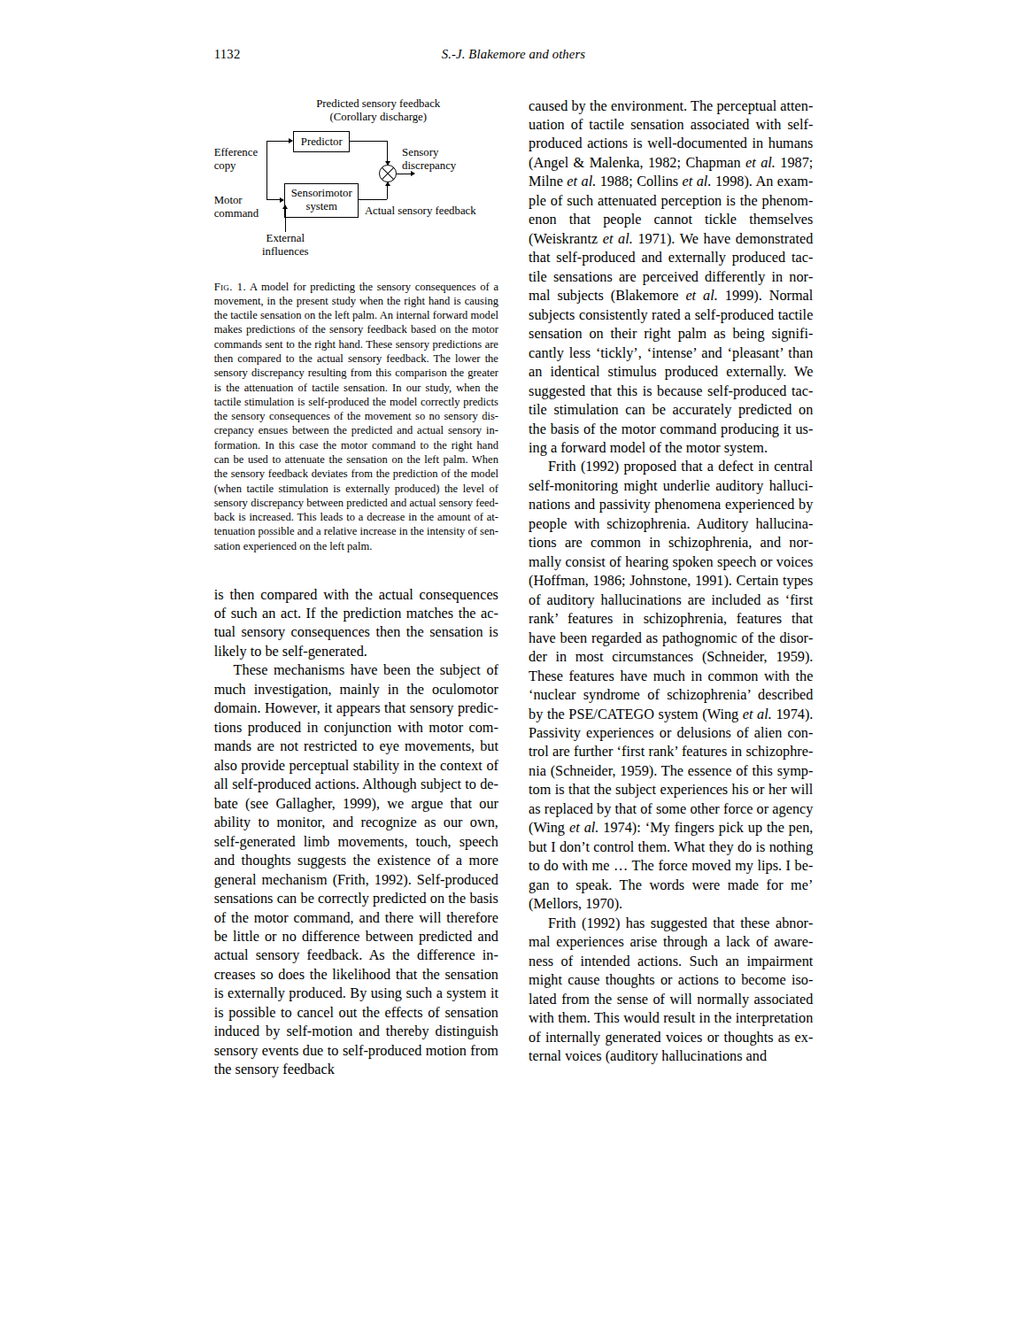1132
S.-J. Blakemore and others
Predicted sensory feedback
(Corollary discharge)
Predictor
Efference
copy
Sensory
discrepancy
Motor
command
Sensorimotor
system
Actual sensory feedback
External
influences
Fig. 1. A model for predicting the sensory consequences of a movement, in the present study when the right hand is causing the tactile sensation on the left palm. An internal forward model makes predictions of the sensory feedback based on the motor commands sent to the right hand. These sensory predictions are then compared to the actual sensory feedback. The lower the sensory discrepancy resulting from this comparison the greater is the attenuation of tactile sensation. In our study, when the tactile stimulation is self-produced the model correctly predicts the sensory consequences of the movement so no sensory discrepancy ensues between the predicted and actual sensory information. In this case the motor command to the right hand can be used to attenuate the sensation on the left palm. When the sensory feedback deviates from the prediction of the model (when tactile stimulation is externally produced) the level of sensory discrepancy between predicted and actual sensory feedback is increased. This leads to a decrease in the amount of attenuation possible and a relative increase in the intensity of sensation experienced on the left palm.
is then compared with the actual consequences of such an act. If the prediction matches the actual sensory consequences then the sensation is likely to be self-generated.
These mechanisms have been the subject of much investigation, mainly in the oculomotor domain. However, it appears that sensory predictions produced in conjunction with motor commands are not restricted to eye movements, but also provide perceptual stability in the context of all self-produced actions. Although subject to debate (see Gallagher, 1999), we argue that our ability to monitor, and recognize as our own, self-generated limb movements, touch, speech and thoughts suggests the existence of a more general mechanism (Frith, 1992). Self-produced sensations can be correctly predicted on the basis of the motor command, and there will therefore be little or no difference between predicted and actual sensory feedback. As the difference increases so does the likelihood that the sensation is externally produced. By using such a system it is possible to cancel out the effects of sensation induced by self-motion and thereby distinguish sensory events due to self-produced motion from the sensory feedback
caused by the environment. The perceptual attenuation of tactile sensation associated with self-produced actions is well-documented in humans (Angel & Malenka, 1982; Chapman et al. 1987; Milne et al. 1988; Collins et al. 1998). An example of such attenuated perception is the phenomenon that people cannot tickle themselves (Weiskrantz et al. 1971). We have demonstrated that self-produced and externally produced tactile sensations are perceived differently in normal subjects (Blakemore et al. 1999). Normal subjects consistently rated a self-produced tactile sensation on their right palm as being significantly less ‘tickly’, ‘intense’ and ‘pleasant’ than an identical stimulus produced externally. We suggested that this is because self-produced tactile stimulation can be accurately predicted on the basis of the motor command producing it using a forward model of the motor system.
Frith (1992) proposed that a defect in central self-monitoring might underlie auditory hallucinations and passivity phenomena experienced by people with schizophrenia. Auditory hallucinations are common in schizophrenia, and normally consist of hearing spoken speech or voices (Hoffman, 1986; Johnstone, 1991). Certain types of auditory hallucinations are included as ‘first rank’ features in schizophrenia, features that have been regarded as pathognomic of the disorder in most circumstances (Schneider, 1959). These features have much in common with the ‘nuclear syndrome of schizophrenia’ described by the PSE/CATEGO system (Wing et al. 1974). Passivity experiences or delusions of alien control are further ‘first rank’ features in schizophrenia (Schneider, 1959). The essence of this symptom is that the subject experiences his or her will as replaced by that of some other force or agency (Wing et al. 1974): ‘My fingers pick up the pen, but I don’t control them. What they do is nothing to do with me … The force moved my lips. I began to speak. The words were made for me’ (Mellors, 1970).
Frith (1992) has suggested that these abnormal experiences arise through a lack of awareness of intended actions. Such an impairment might cause thoughts or actions to become isolated from the sense of will normally associated with them. This would result in the interpretation of internally generated voices or thoughts as external voices (auditory hallucinations and